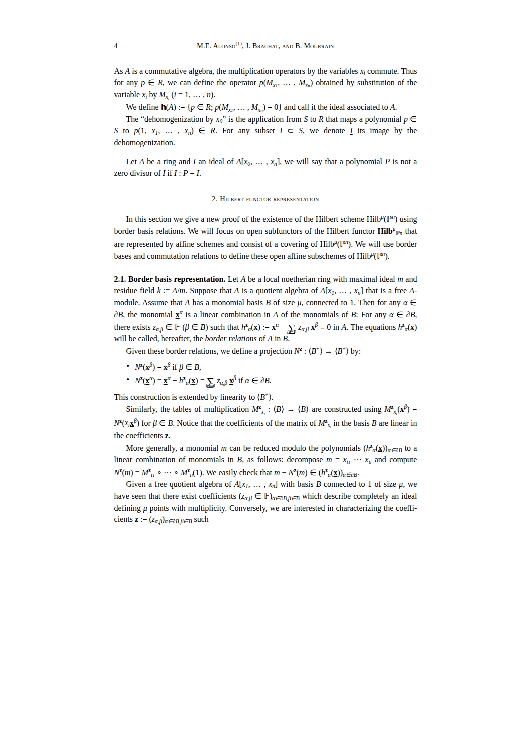4 M.E. Alonso(1), J. Brachat, and B. Mourrain
As A is a commutative algebra, the multiplication operators by the variables xi commute. Thus for any p ∈ R, we can define the operator p(Mx1, … , Mxn) obtained by substitution of the variable xi by Mxi (i = 1, … , n).
We define 𝗵(A) := {p ∈ R; p(Mx1, … , Mxn) = 0} and call it the ideal associated to A.
The “dehomogenization by x0” is the application from S to R that maps a polynomial p ∈ S to p(1, x1, … , xn) ∈ R. For any subset I ⊂ S, we denote I its image by the dehomogenization.
Let A be a ring and I an ideal of A[x0, … , xn], we will say that a polynomial P is not a zero divisor of I if I : P = I.
2. Hilbert functor representation
In this section we give a new proof of the existence of the Hilbert scheme Hilbμ(ℙn) using border basis relations. We will focus on open subfunctors of the Hilbert functor Hilb μℙn that are represented by affine schemes and consist of a covering of Hilbμ(ℙn). We will use border bases and commutation relations to define these open affine subschemes of Hilbμ(ℙn).
2.1. Border basis representation. Let A be a local noetherian ring with maximal ideal m and residue field k := A/m. Suppose that A is a quotient algebra of A[x1, … , xn] that is a free A-module. Assume that A has a monomial basis B of size μ, connected to 1. Then for any α ∈ ∂B, the monomial xα is a linear combination in A of the monomials of B: For any α ∈ ∂B, there exists zα,β ∈ 𝔽 (β ∈ B) such that hzα(x) := xα − ∑β∈B zα,β xβ ≡ 0 in A. The equations hzα(x) will be called, hereafter, the border relations of A in B.
Given these border relations, we define a projection Nz : ⟨B+⟩ → ⟨B+⟩ by:
Nz(xβ) = xβ if β ∈ B,
Nz(xα) = xα − hzα(x) = ∑β∈B zα,β xβ if α ∈ ∂B.
This construction is extended by linearity to ⟨B+⟩.
Similarly, the tables of multiplication Mzxi : ⟨B⟩ → ⟨B⟩ are constructed using Mzxi(xβ) = Nz(xi xβ) for β ∈ B. Notice that the coefficients of the matrix of Mzxi in the basis B are linear in the coefficients z.
More generally, a monomial m can be reduced modulo the polynomials (hzα(x))α∈∂B to a linear combination of monomials in B, as follows: decompose m = xi1 ··· xil and compute Nz(m) = Mzi1 ∘ ··· ∘ Mzil(1). We easily check that m − Nz(m) ∈ (hzα(x))α∈∂B.
Given a free quotient algebra of A[x1, … , xn] with basis B connected to 1 of size μ, we have seen that there exist coefficients (zα,β ∈ 𝔽)α∈∂B,β∈B which describe completely an ideal defining μ points with multiplicity. Conversely, we are interested in characterizing the coefficients z := (zα,β)α∈∂B,β∈B such